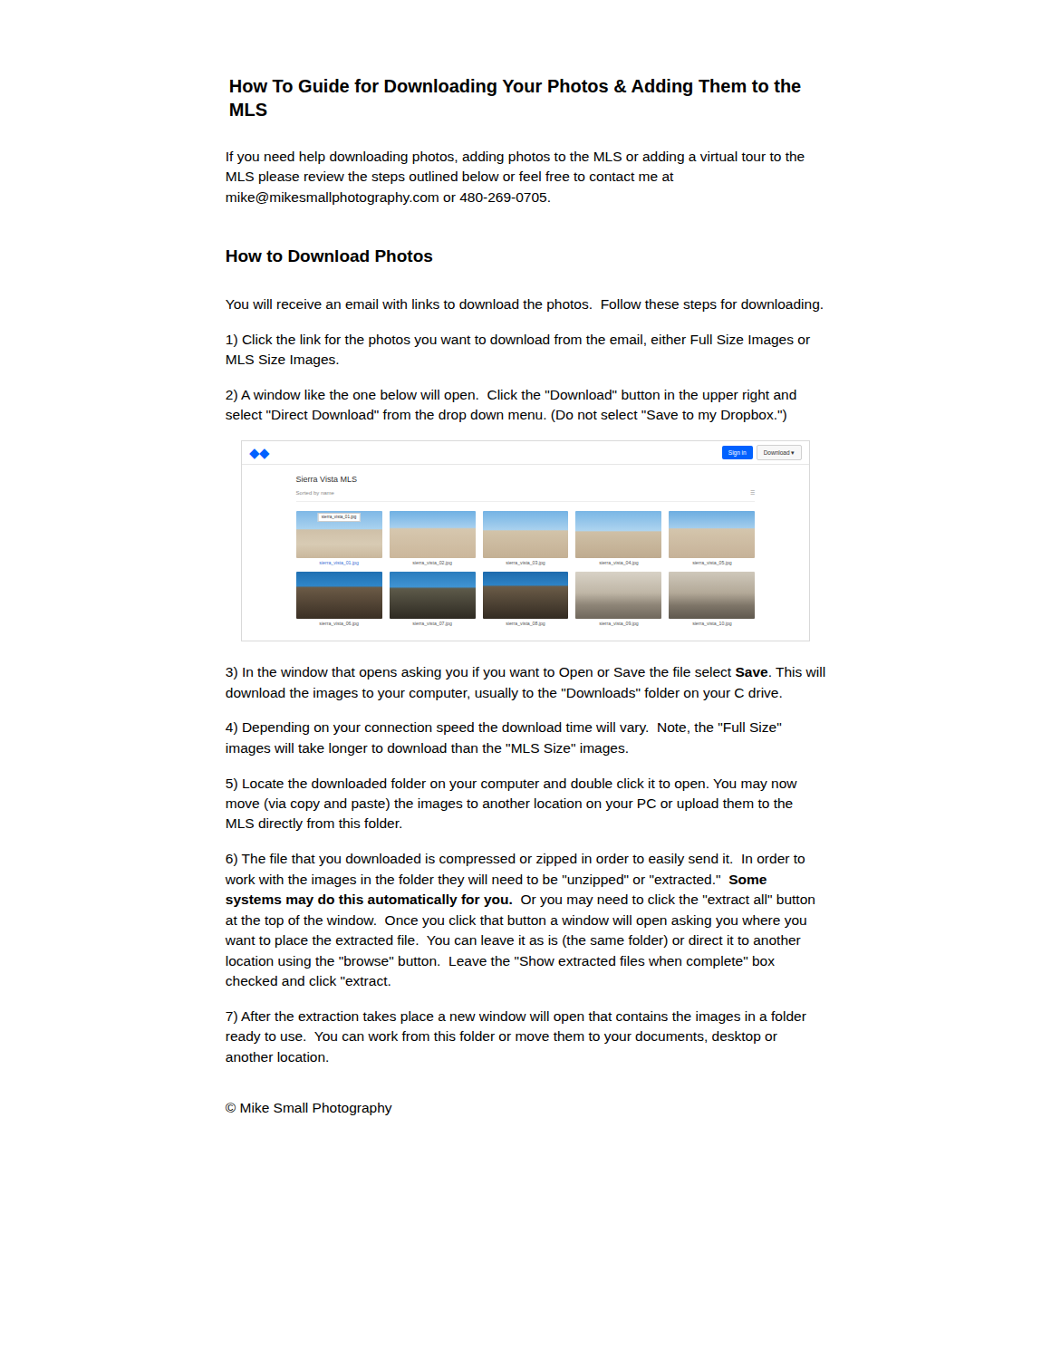How To Guide for Downloading Your Photos & Adding Them to the MLS
If you need help downloading photos, adding photos to the MLS or adding a virtual tour to the MLS please review the steps outlined below or feel free to contact me at mike@mikesmallphotography.com or 480-269-0705.
How to Download Photos
You will receive an email with links to download the photos. Follow these steps for downloading.
1) Click the link for the photos you want to download from the email, either Full Size Images or MLS Size Images.
2) A window like the one below will open. Click the "Download" button in the upper right and select "Direct Download" from the drop down menu. (Do not select "Save to my Dropbox.")
◆◆
Sign in
Download ▾
Sierra Vista MLS
Sorted by name☰
sierra_vista_01.jpg
sierra_vista_01.jpg
sierra_vista_02.jpg
sierra_vista_03.jpg
sierra_vista_04.jpg
sierra_vista_05.jpg
sierra_vista_06.jpg
sierra_vista_07.jpg
sierra_vista_08.jpg
sierra_vista_09.jpg
sierra_vista_10.jpg
3) In the window that opens asking you if you want to Open or Save the file select Save. This will download the images to your computer, usually to the "Downloads" folder on your C drive.
4) Depending on your connection speed the download time will vary. Note, the "Full Size" images will take longer to download than the "MLS Size" images.
5) Locate the downloaded folder on your computer and double click it to open. You may now move (via copy and paste) the images to another location on your PC or upload them to the MLS directly from this folder.
6) The file that you downloaded is compressed or zipped in order to easily send it. In order to work with the images in the folder they will need to be "unzipped" or "extracted." Some systems may do this automatically for you. Or you may need to click the "extract all" button at the top of the window. Once you click that button a window will open asking you where you want to place the extracted file. You can leave it as is (the same folder) or direct it to another location using the "browse" button. Leave the "Show extracted files when complete" box checked and click "extract.
7) After the extraction takes place a new window will open that contains the images in a folder ready to use. You can work from this folder or move them to your documents, desktop or another location.
© Mike Small Photography